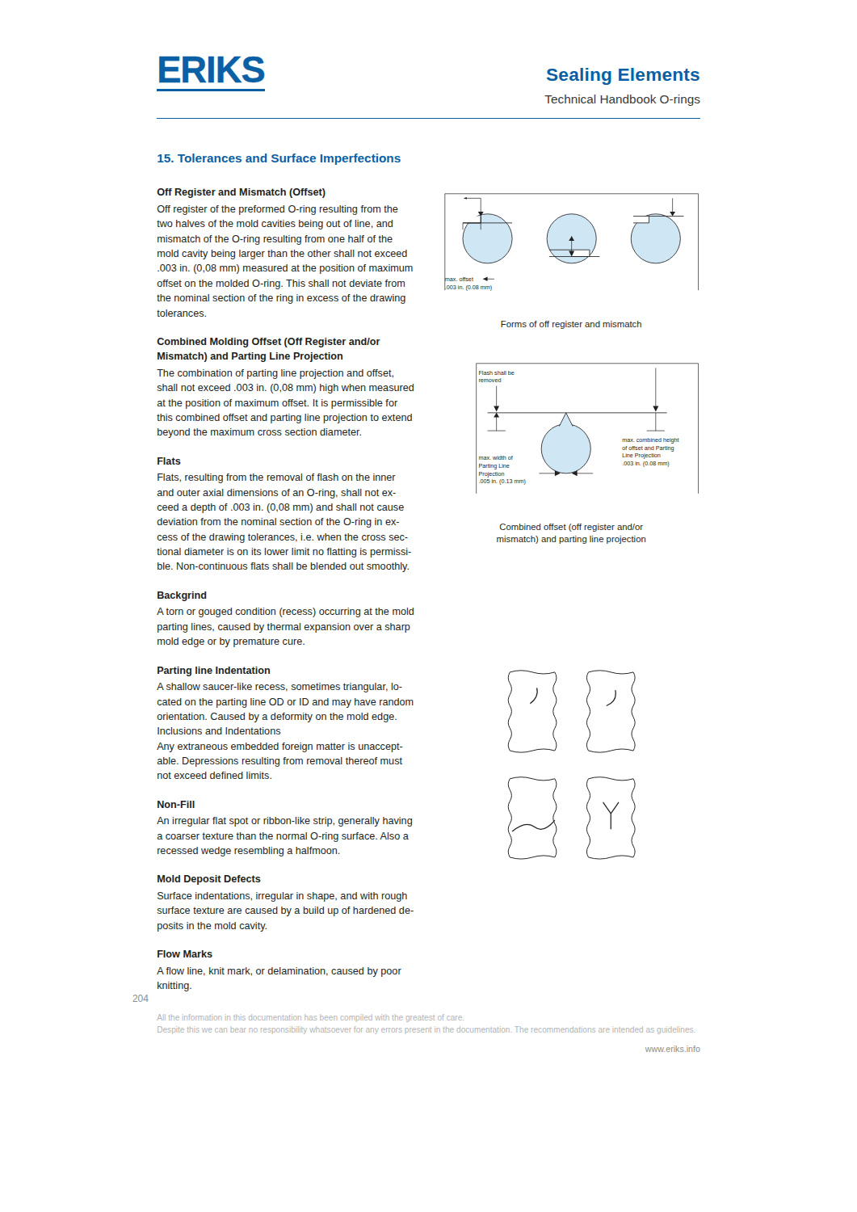ERIKS
Sealing Elements
Technical Handbook O-rings
15. Tolerances and Surface Imperfections
Off Register and Mismatch (Offset)
Off register of the preformed O-ring resulting from the two halves of the mold cavities being out of line, and mismatch of the O-ring resulting from one half of the mold cavity being larger than the other shall not exceed .003 in. (0,08 mm) measured at the position of maximum offset on the molded O-ring. This shall not deviate from the nominal section of the ring in excess of the drawing tolerances.
Combined Molding Offset (Off Register and/or Mismatch) and Parting Line Projection
The combination of parting line projection and offset, shall not exceed .003 in. (0,08 mm) high when measured at the position of maximum offset. It is permissible for this combined offset and parting line projection to extend beyond the maximum cross section diameter.
Flats
Flats, resulting from the removal of flash on the inner and outer axial dimensions of an O-ring, shall not exceed a depth of .003 in. (0,08 mm) and shall not cause deviation from the nominal section of the O-ring in excess of the drawing tolerances, i.e. when the cross sectional diameter is on its lower limit no flatting is permissible. Non-continuous flats shall be blended out smoothly.
Backgrind
A torn or gouged condition (recess) occurring at the mold parting lines, caused by thermal expansion over a sharp mold edge or by premature cure.
Parting line Indentation
A shallow saucer-like recess, sometimes triangular, located on the parting line OD or ID and may have random orientation. Caused by a deformity on the mold edge.
Inclusions and Indentations
Any extraneous embedded foreign matter is unacceptable. Depressions resulting from removal thereof must not exceed defined limits.
Non-Fill
An irregular flat spot or ribbon-like strip, generally having a coarser texture than the normal O-ring surface. Also a recessed wedge resembling a halfmoon.
Mold Deposit Defects
Surface indentations, irregular in shape, and with rough surface texture are caused by a build up of hardened deposits in the mold cavity.
Flow Marks
A flow line, knit mark, or delamination, caused by poor knitting.
max. offset .003 in. (0.08 mm)
Forms of off register and mismatch
Flash shall be removed max. combined height of offset and Parting Line Projection .003 in. (0.08 mm) max. width of Parting Line Projection .005 in. (0.13 mm)
Combined offset (off register and/or
mismatch) and parting line projection
204
All the information in this documentation has been compiled with the greatest of care.
Despite this we can bear no responsibility whatsoever for any errors present in the documentation. The recommendations are intended as guidelines.
www.eriks.info